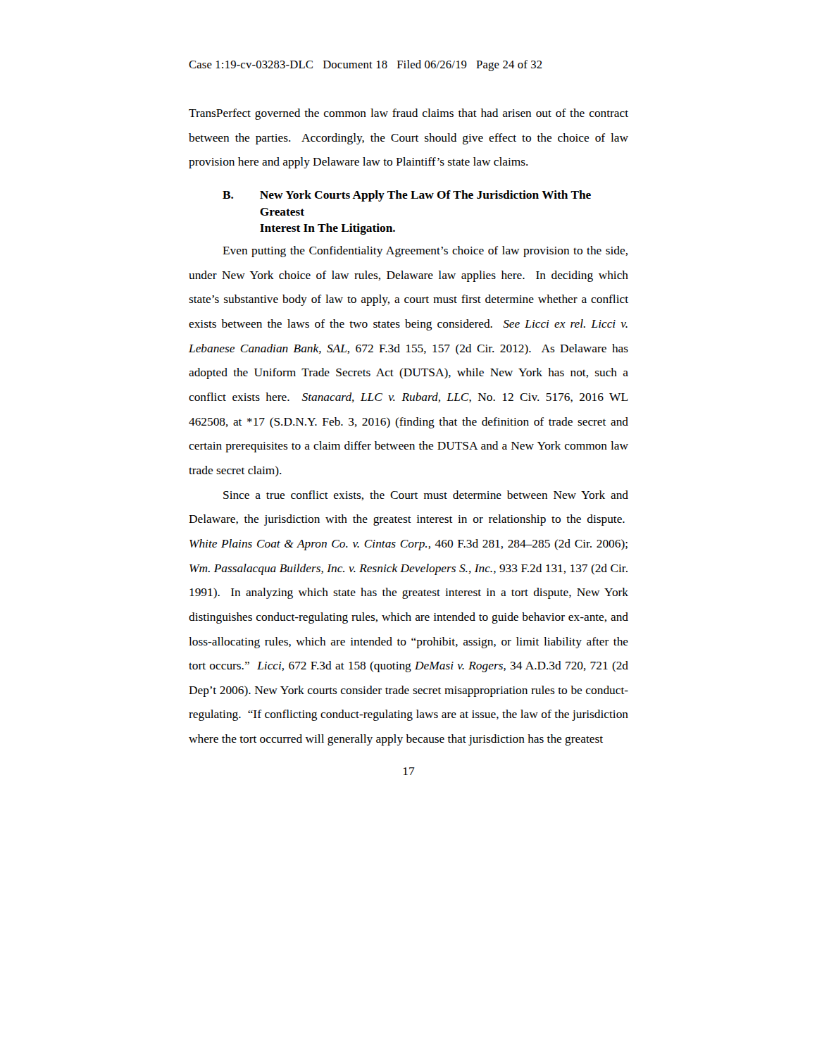Case 1:19-cv-03283-DLC Document 18 Filed 06/26/19 Page 24 of 32
TransPerfect governed the common law fraud claims that had arisen out of the contract between the parties. Accordingly, the Court should give effect to the choice of law provision here and apply Delaware law to Plaintiff’s state law claims.
B. New York Courts Apply The Law Of The Jurisdiction With The GreatestInterest In The Litigation.
Even putting the Confidentiality Agreement’s choice of law provision to the side, under New York choice of law rules, Delaware law applies here. In deciding which state’s substantive body of law to apply, a court must first determine whether a conflict exists between the laws of the two states being considered. See Licci ex rel. Licci v. Lebanese Canadian Bank, SAL, 672 F.3d 155, 157 (2d Cir. 2012). As Delaware has adopted the Uniform Trade Secrets Act (DUTSA), while New York has not, such a conflict exists here. Stanacard, LLC v. Rubard, LLC, No. 12 Civ. 5176, 2016 WL 462508, at *17 (S.D.N.Y. Feb. 3, 2016) (finding that the definition of trade secret and certain prerequisites to a claim differ between the DUTSA and a New York common law trade secret claim).
Since a true conflict exists, the Court must determine between New York and Delaware, the jurisdiction with the greatest interest in or relationship to the dispute. White Plains Coat & Apron Co. v. Cintas Corp., 460 F.3d 281, 284–285 (2d Cir. 2006); Wm. Passalacqua Builders, Inc. v. Resnick Developers S., Inc., 933 F.2d 131, 137 (2d Cir. 1991). In analyzing which state has the greatest interest in a tort dispute, New York distinguishes conduct-regulating rules, which are intended to guide behavior ex-ante, and loss-allocating rules, which are intended to “prohibit, assign, or limit liability after the tort occurs.” Licci, 672 F.3d at 158 (quoting DeMasi v. Rogers, 34 A.D.3d 720, 721 (2d Dep’t 2006). New York courts consider trade secret misappropriation rules to be conduct-regulating. “If conflicting conduct-regulating laws are at issue, the law of the jurisdiction where the tort occurred will generally apply because that jurisdiction has the greatest
17